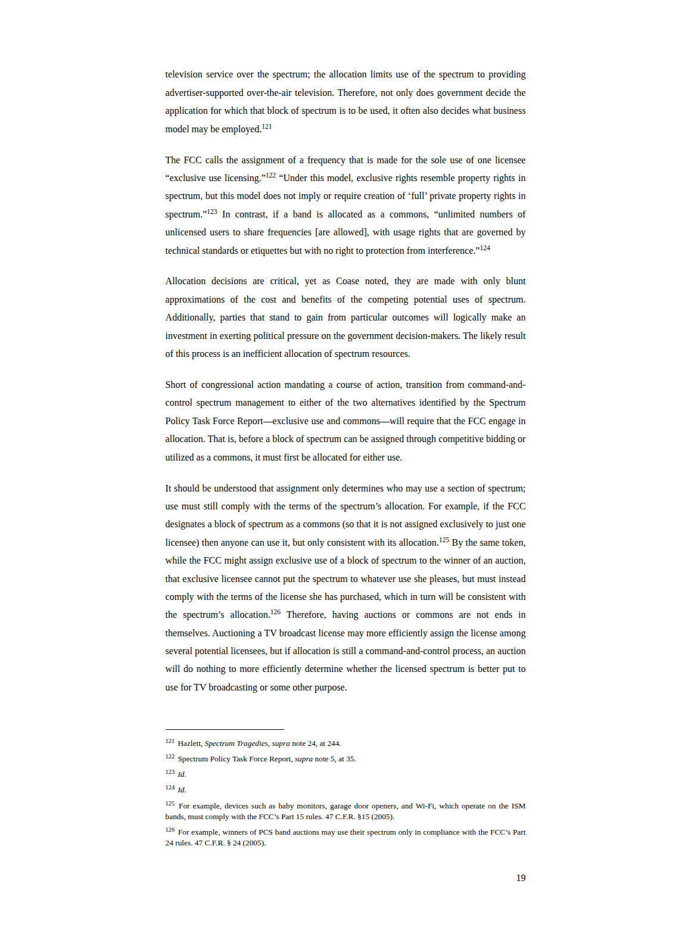television service over the spectrum; the allocation limits use of the spectrum to providing advertiser-supported over-the-air television. Therefore, not only does government decide the application for which that block of spectrum is to be used, it often also decides what business model may be employed.121
The FCC calls the assignment of a frequency that is made for the sole use of one licensee “exclusive use licensing.”122 “Under this model, exclusive rights resemble property rights in spectrum, but this model does not imply or require creation of ‘full’ private property rights in spectrum.”123 In contrast, if a band is allocated as a commons, “unlimited numbers of unlicensed users to share frequencies [are allowed], with usage rights that are governed by technical standards or etiquettes but with no right to protection from interference.”124
Allocation decisions are critical, yet as Coase noted, they are made with only blunt approximations of the cost and benefits of the competing potential uses of spectrum. Additionally, parties that stand to gain from particular outcomes will logically make an investment in exerting political pressure on the government decision-makers. The likely result of this process is an inefficient allocation of spectrum resources.
Short of congressional action mandating a course of action, transition from command-and-control spectrum management to either of the two alternatives identified by the Spectrum Policy Task Force Report—exclusive use and commons—will require that the FCC engage in allocation. That is, before a block of spectrum can be assigned through competitive bidding or utilized as a commons, it must first be allocated for either use.
It should be understood that assignment only determines who may use a section of spectrum; use must still comply with the terms of the spectrum’s allocation. For example, if the FCC designates a block of spectrum as a commons (so that it is not assigned exclusively to just one licensee) then anyone can use it, but only consistent with its allocation.125 By the same token, while the FCC might assign exclusive use of a block of spectrum to the winner of an auction, that exclusive licensee cannot put the spectrum to whatever use she pleases, but must instead comply with the terms of the license she has purchased, which in turn will be consistent with the spectrum’s allocation.126 Therefore, having auctions or commons are not ends in themselves. Auctioning a TV broadcast license may more efficiently assign the license among several potential licensees, but if allocation is still a command-and-control process, an auction will do nothing to more efficiently determine whether the licensed spectrum is better put to use for TV broadcasting or some other purpose.
121 Hazlett, Spectrum Tragedies, supra note 24, at 244.
122 Spectrum Policy Task Force Report, supra note 5, at 35.
123 Id.
124 Id.
125 For example, devices such as baby monitors, garage door openers, and Wi-Fi, which operate on the ISM bands, must comply with the FCC’s Part 15 rules. 47 C.F.R. §15 (2005).
126 For example, winners of PCS band auctions may use their spectrum only in compliance with the FCC’s Part 24 rules. 47 C.F.R. § 24 (2005).
19